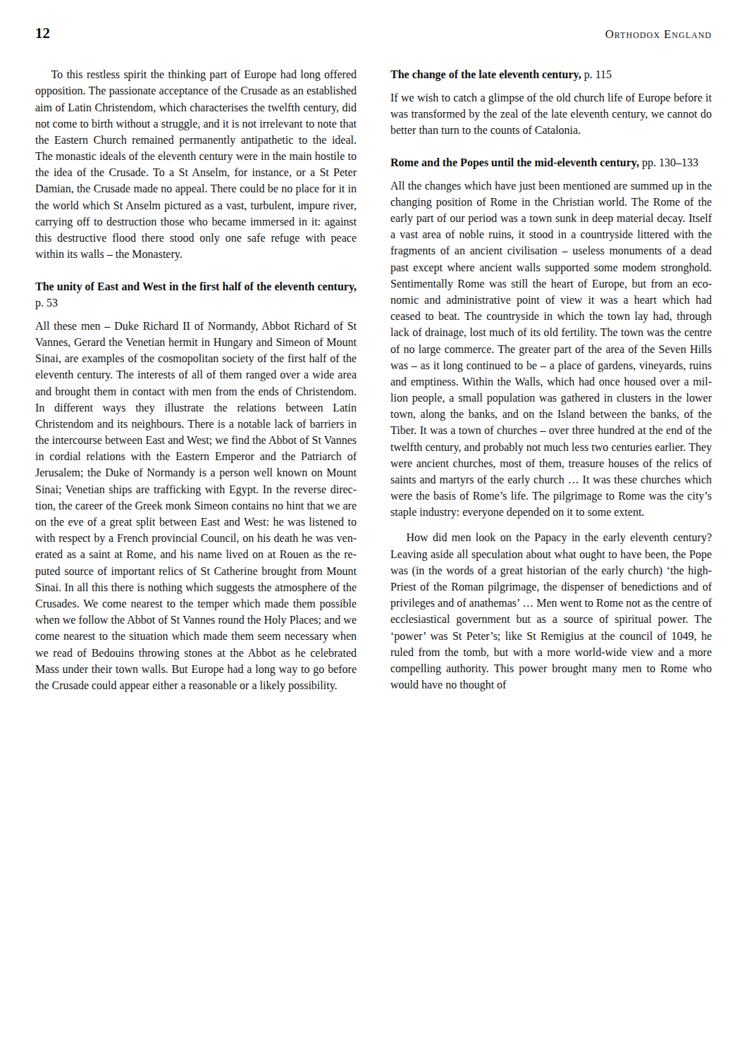12 Orthodox England
To this restless spirit the thinking part of Europe had long offered opposition. The passionate acceptance of the Crusade as an established aim of Latin Christendom, which characterises the twelfth century, did not come to birth without a struggle, and it is not irrelevant to note that the Eastern Church remained permanently antipathetic to the ideal. The monastic ideals of the eleventh century were in the main hostile to the idea of the Crusade. To a St Anselm, for instance, or a St Peter Damian, the Crusade made no appeal. There could be no place for it in the world which St Anselm pictured as a vast, turbulent, impure river, carrying off to destruction those who became immersed in it: against this destructive flood there stood only one safe refuge with peace within its walls – the Monastery.
The unity of East and West in the first half of the eleventh century, p. 53
All these men – Duke Richard II of Normandy, Abbot Richard of St Vannes, Gerard the Venetian hermit in Hungary and Simeon of Mount Sinai, are examples of the cosmopolitan society of the first half of the eleventh century. The interests of all of them ranged over a wide area and brought them in contact with men from the ends of Christendom. In different ways they illustrate the relations between Latin Christendom and its neighbours. There is a notable lack of barriers in the intercourse between East and West; we find the Abbot of St Vannes in cordial relations with the Eastern Emperor and the Patriarch of Jerusalem; the Duke of Normandy is a person well known on Mount Sinai; Venetian ships are trafficking with Egypt. In the reverse direction, the career of the Greek monk Simeon contains no hint that we are on the eve of a great split between East and West: he was listened to with respect by a French provincial Council, on his death he was venerated as a saint at Rome, and his name lived on at Rouen as the reputed source of important relics of St Catherine brought from Mount Sinai. In all this there is nothing which suggests the atmosphere of the Crusades. We come nearest to the temper which made them possible when we follow the Abbot of St Vannes round the Holy Places; and we come nearest to the situation which made them seem necessary when we read of Bedouins throwing stones at the Abbot as he celebrated Mass under their town walls. But Europe had a long way to go before the Crusade could appear either a reasonable or a likely possibility.
The change of the late eleventh century, p. 115
If we wish to catch a glimpse of the old church life of Europe before it was transformed by the zeal of the late eleventh century, we cannot do better than turn to the counts of Catalonia.
Rome and the Popes until the mid-eleventh century, pp. 130–133
All the changes which have just been mentioned are summed up in the changing position of Rome in the Christian world. The Rome of the early part of our period was a town sunk in deep material decay. Itself a vast area of noble ruins, it stood in a countryside littered with the fragments of an ancient civilisation – useless monuments of a dead past except where ancient walls supported some modem stronghold. Sentimentally Rome was still the heart of Europe, but from an economic and administrative point of view it was a heart which had ceased to beat. The countryside in which the town lay had, through lack of drainage, lost much of its old fertility. The town was the centre of no large commerce. The greater part of the area of the Seven Hills was – as it long continued to be – a place of gardens, vineyards, ruins and emptiness. Within the Walls, which had once housed over a million people, a small population was gathered in clusters in the lower town, along the banks, and on the Island between the banks, of the Tiber. It was a town of churches – over three hundred at the end of the twelfth century, and probably not much less two centuries earlier. They were ancient churches, most of them, treasure houses of the relics of saints and martyrs of the early church … It was these churches which were the basis of Rome’s life. The pilgrimage to Rome was the city’s staple industry: everyone depended on it to some extent.
How did men look on the Papacy in the early eleventh century? Leaving aside all speculation about what ought to have been, the Pope was (in the words of a great historian of the early church) ‘the high-Priest of the Roman pilgrimage, the dispenser of benedictions and of privileges and of anathemas’ … Men went to Rome not as the centre of ecclesiastical government but as a source of spiritual power. The ‘power’ was St Peter’s; like St Remigius at the council of 1049, he ruled from the tomb, but with a more world-wide view and a more compelling authority. This power brought many men to Rome who would have no thought of